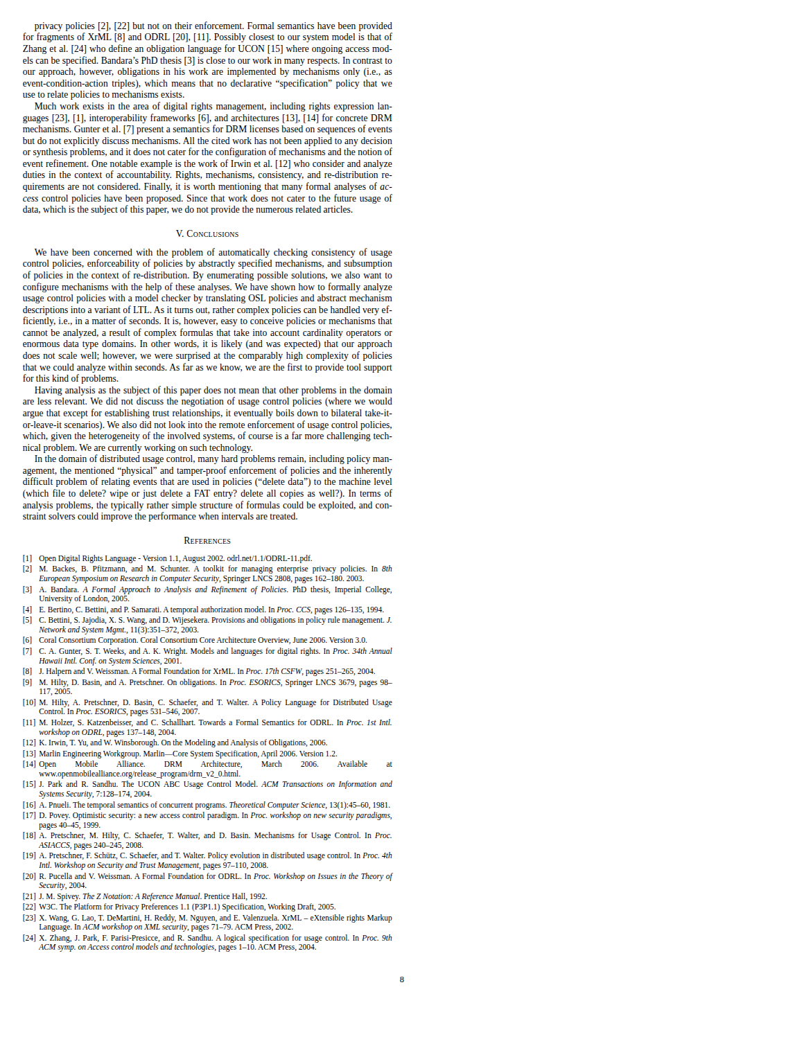privacy policies [2], [22] but not on their enforcement. Formal semantics have been provided for fragments of XrML [8] and ODRL [20], [11]. Possibly closest to our system model is that of Zhang et al. [24] who define an obligation language for UCON [15] where ongoing access models can be specified. Bandara’s PhD thesis [3] is close to our work in many respects. In contrast to our approach, however, obligations in his work are implemented by mechanisms only (i.e., as event-condition-action triples), which means that no declarative “specification” policy that we use to relate policies to mechanisms exists.
Much work exists in the area of digital rights management, including rights expression languages [23], [1], interoperability frameworks [6], and architectures [13], [14] for concrete DRM mechanisms. Gunter et al. [7] present a semantics for DRM licenses based on sequences of events but do not explicitly discuss mechanisms. All the cited work has not been applied to any decision or synthesis problems, and it does not cater for the configuration of mechanisms and the notion of event refinement. One notable example is the work of Irwin et al. [12] who consider and analyze duties in the context of accountability. Rights, mechanisms, consistency, and re-distribution requirements are not considered. Finally, it is worth mentioning that many formal analyses of access control policies have been proposed. Since that work does not cater to the future usage of data, which is the subject of this paper, we do not provide the numerous related articles.
V. Conclusions
We have been concerned with the problem of automatically checking consistency of usage control policies, enforceability of policies by abstractly specified mechanisms, and subsumption of policies in the context of re-distribution. By enumerating possible solutions, we also want to configure mechanisms with the help of these analyses. We have shown how to formally analyze usage control policies with a model checker by translating OSL policies and abstract mechanism descriptions into a variant of LTL. As it turns out, rather complex policies can be handled very efficiently, i.e., in a matter of seconds. It is, however, easy to conceive policies or mechanisms that cannot be analyzed, a result of complex formulas that take into account cardinality operators or enormous data type domains. In other words, it is likely (and was expected) that our approach does not scale well; however, we were surprised at the comparably high complexity of policies that we could analyze within seconds. As far as we know, we are the first to provide tool support for this kind of problems.
Having analysis as the subject of this paper does not mean that other problems in the domain are less relevant. We did not discuss the negotiation of usage control policies (where we would argue that except for establishing trust relationships, it eventually boils down to bilateral take-it-or-leave-it scenarios). We also did not look into the remote enforcement of usage control policies, which, given the heterogeneity of the involved systems, of course is a far more challenging technical problem. We are currently working on such technology.
In the domain of distributed usage control, many hard problems remain, including policy management, the mentioned “physical” and tamper-proof enforcement of policies and the inherently difficult problem of relating events that are used in policies (“delete data”) to the machine level (which file to delete? wipe or just delete a FAT entry? delete all copies as well?). In terms of analysis problems, the typically rather simple structure of formulas could be exploited, and constraint solvers could improve the performance when intervals are treated.
References
[1] Open Digital Rights Language - Version 1.1, August 2002. odrl.net/1.1/ODRL-11.pdf.
[2] M. Backes, B. Pfitzmann, and M. Schunter. A toolkit for managing enterprise privacy policies. In 8th European Symposium on Research in Computer Security, Springer LNCS 2808, pages 162–180. 2003.
[3] A. Bandara. A Formal Approach to Analysis and Refinement of Policies. PhD thesis, Imperial College, University of London, 2005.
[4] E. Bertino, C. Bettini, and P. Samarati. A temporal authorization model. In Proc. CCS, pages 126–135, 1994.
[5] C. Bettini, S. Jajodia, X. S. Wang, and D. Wijesekera. Provisions and obligations in policy rule management. J. Network and System Mgmt., 11(3):351–372, 2003.
[6] Coral Consortium Corporation. Coral Consortium Core Architecture Overview, June 2006. Version 3.0.
[7] C. A. Gunter, S. T. Weeks, and A. K. Wright. Models and languages for digital rights. In Proc. 34th Annual Hawaii Intl. Conf. on System Sciences, 2001.
[8] J. Halpern and V. Weissman. A Formal Foundation for XrML. In Proc. 17th CSFW, pages 251–265, 2004.
[9] M. Hilty, D. Basin, and A. Pretschner. On obligations. In Proc. ESORICS, Springer LNCS 3679, pages 98–117, 2005.
[10] M. Hilty, A. Pretschner, D. Basin, C. Schaefer, and T. Walter. A Policy Language for Distributed Usage Control. In Proc. ESORICS, pages 531–546, 2007.
[11] M. Holzer, S. Katzenbeisser, and C. Schallhart. Towards a Formal Semantics for ODRL. In Proc. 1st Intl. workshop on ODRL, pages 137–148, 2004.
[12] K. Irwin, T. Yu, and W. Winsborough. On the Modeling and Analysis of Obligations, 2006.
[13] Marlin Engineering Workgroup. Marlin—Core System Specification, April 2006. Version 1.2.
[14] Open Mobile Alliance. DRM Architecture, March 2006. Available at www.openmobilealliance.org/release_program/drm_v2_0.html.
[15] J. Park and R. Sandhu. The UCON ABC Usage Control Model. ACM Transactions on Information and Systems Security, 7:128–174, 2004.
[16] A. Pnueli. The temporal semantics of concurrent programs. Theoretical Computer Science, 13(1):45–60, 1981.
[17] D. Povey. Optimistic security: a new access control paradigm. In Proc. workshop on new security paradigms, pages 40–45, 1999.
[18] A. Pretschner, M. Hilty, C. Schaefer, T. Walter, and D. Basin. Mechanisms for Usage Control. In Proc. ASIACCS, pages 240–245, 2008.
[19] A. Pretschner, F. Schütz, C. Schaefer, and T. Walter. Policy evolution in distributed usage control. In Proc. 4th Intl. Workshop on Security and Trust Management, pages 97–110, 2008.
[20] R. Pucella and V. Weissman. A Formal Foundation for ODRL. In Proc. Workshop on Issues in the Theory of Security, 2004.
[21] J. M. Spivey. The Z Notation: A Reference Manual. Prentice Hall, 1992.
[22] W3C. The Platform for Privacy Preferences 1.1 (P3P1.1) Specification, Working Draft, 2005.
[23] X. Wang, G. Lao, T. DeMartini, H. Reddy, M. Nguyen, and E. Valenzuela. XrML – eXtensible rights Markup Language. In ACM workshop on XML security, pages 71–79. ACM Press, 2002.
[24] X. Zhang, J. Park, F. Parisi-Presicce, and R. Sandhu. A logical specification for usage control. In Proc. 9th ACM symp. on Access control models and technologies, pages 1–10. ACM Press, 2004.
8